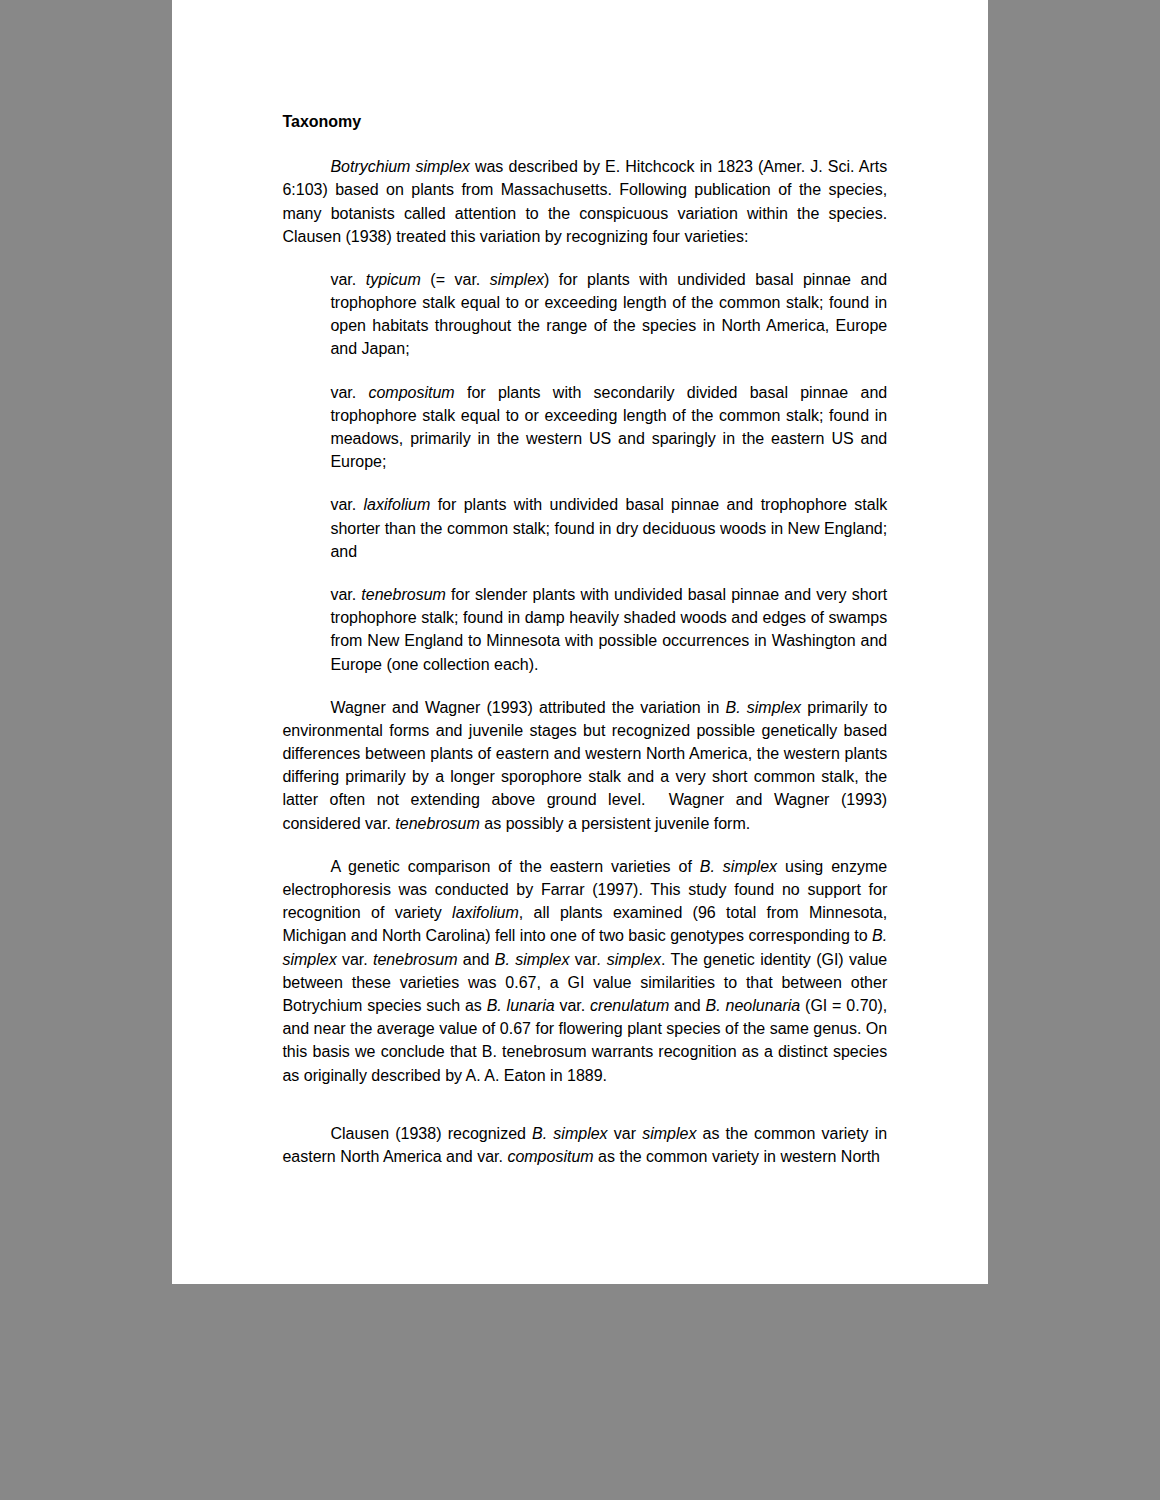Taxonomy
Botrychium simplex was described by E. Hitchcock in 1823 (Amer. J. Sci. Arts 6:103) based on plants from Massachusetts. Following publication of the species, many botanists called attention to the conspicuous variation within the species. Clausen (1938) treated this variation by recognizing four varieties:
var. typicum (= var. simplex) for plants with undivided basal pinnae and trophophore stalk equal to or exceeding length of the common stalk; found in open habitats throughout the range of the species in North America, Europe and Japan;
var. compositum for plants with secondarily divided basal pinnae and trophophore stalk equal to or exceeding length of the common stalk; found in meadows, primarily in the western US and sparingly in the eastern US and Europe;
var. laxifolium for plants with undivided basal pinnae and trophophore stalk shorter than the common stalk; found in dry deciduous woods in New England; and
var. tenebrosum for slender plants with undivided basal pinnae and very short trophophore stalk; found in damp heavily shaded woods and edges of swamps from New England to Minnesota with possible occurrences in Washington and Europe (one collection each).
Wagner and Wagner (1993) attributed the variation in B. simplex primarily to environmental forms and juvenile stages but recognized possible genetically based differences between plants of eastern and western North America, the western plants differing primarily by a longer sporophore stalk and a very short common stalk, the latter often not extending above ground level. Wagner and Wagner (1993) considered var. tenebrosum as possibly a persistent juvenile form.
A genetic comparison of the eastern varieties of B. simplex using enzyme electrophoresis was conducted by Farrar (1997). This study found no support for recognition of variety laxifolium, all plants examined (96 total from Minnesota, Michigan and North Carolina) fell into one of two basic genotypes corresponding to B. simplex var. tenebrosum and B. simplex var. simplex. The genetic identity (GI) value between these varieties was 0.67, a GI value similarities to that between other Botrychium species such as B. lunaria var. crenulatum and B. neolunaria (GI = 0.70), and near the average value of 0.67 for flowering plant species of the same genus. On this basis we conclude that B. tenebrosum warrants recognition as a distinct species as originally described by A. A. Eaton in 1889.
Clausen (1938) recognized B. simplex var simplex as the common variety in eastern North America and var. compositum as the common variety in western North